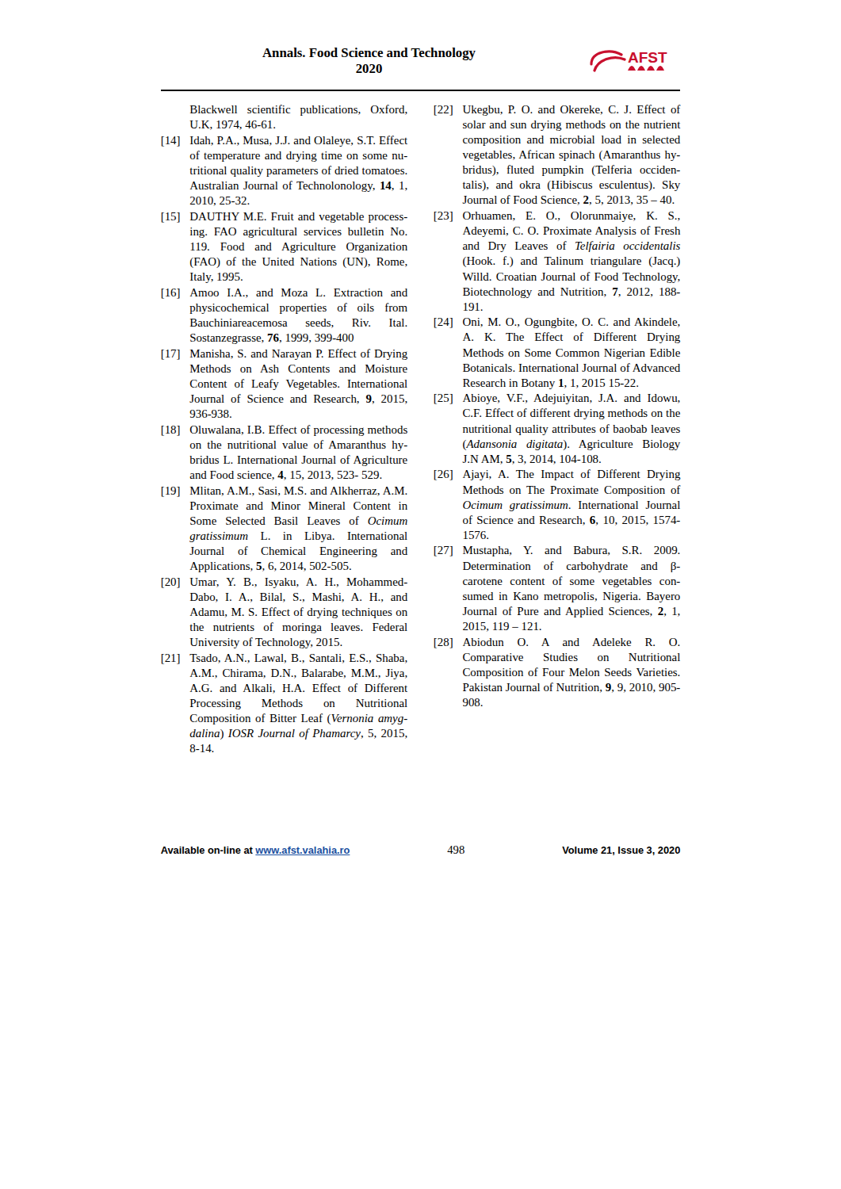Annals. Food Science and Technology
2020
AFST
Blackwell scientific publications, Oxford, U.K, 1974, 46-61.
[14] Idah, P.A., Musa, J.J. and Olaleye, S.T. Effect of temperature and drying time on some nutritional quality parameters of dried tomatoes. Australian Journal of Technolonology, 14, 1, 2010, 25-32.
[15] DAUTHY M.E. Fruit and vegetable processing. FAO agricultural services bulletin No. 119. Food and Agriculture Organization (FAO) of the United Nations (UN), Rome, Italy, 1995.
[16] Amoo I.A., and Moza L. Extraction and physicochemical properties of oils from Bauchiniareacemosa seeds, Riv. Ital. Sostanzegrasse, 76, 1999, 399-400
[17] Manisha, S. and Narayan P. Effect of Drying Methods on Ash Contents and Moisture Content of Leafy Vegetables. International Journal of Science and Research, 9, 2015, 936-938.
[18] Oluwalana, I.B. Effect of processing methods on the nutritional value of Amaranthus hybridus L. International Journal of Agriculture and Food science, 4, 15, 2013, 523- 529.
[19] Mlitan, A.M., Sasi, M.S. and Alkherraz, A.M. Proximate and Minor Mineral Content in Some Selected Basil Leaves of Ocimum gratissimum L. in Libya. International Journal of Chemical Engineering and Applications, 5, 6, 2014, 502-505.
[20] Umar, Y. B., Isyaku, A. H., Mohammed-Dabo, I. A., Bilal, S., Mashi, A. H., and Adamu, M. S. Effect of drying techniques on the nutrients of moringa leaves. Federal University of Technology, 2015.
[21] Tsado, A.N., Lawal, B., Santali, E.S., Shaba, A.M., Chirama, D.N., Balarabe, M.M., Jiya, A.G. and Alkali, H.A. Effect of Different Processing Methods on Nutritional Composition of Bitter Leaf (Vernonia amygdalina) IOSR Journal of Phamarcy, 5, 2015, 8-14.
[22] Ukegbu, P. O. and Okereke, C. J. Effect of solar and sun drying methods on the nutrient composition and microbial load in selected vegetables, African spinach (Amaranthus hybridus), fluted pumpkin (Telferia occidentalis), and okra (Hibiscus esculentus). Sky Journal of Food Science, 2, 5, 2013, 35 – 40.
[23] Orhuamen, E. O., Olorunmaiye, K. S., Adeyemi, C. O. Proximate Analysis of Fresh and Dry Leaves of Telfairia occidentalis (Hook. f.) and Talinum triangulare (Jacq.) Willd. Croatian Journal of Food Technology, Biotechnology and Nutrition, 7, 2012, 188-191.
[24] Oni, M. O., Ogungbite, O. C. and Akindele, A. K. The Effect of Different Drying Methods on Some Common Nigerian Edible Botanicals. International Journal of Advanced Research in Botany 1, 1, 2015 15-22.
[25] Abioye, V.F., Adejuiyitan, J.A. and Idowu, C.F. Effect of different drying methods on the nutritional quality attributes of baobab leaves (Adansonia digitata). Agriculture Biology J.N AM, 5, 3, 2014, 104-108.
[26] Ajayi, A. The Impact of Different Drying Methods on The Proximate Composition of Ocimum gratissimum. International Journal of Science and Research, 6, 10, 2015, 1574-1576.
[27] Mustapha, Y. and Babura, S.R. 2009. Determination of carbohydrate and β-carotene content of some vegetables consumed in Kano metropolis, Nigeria. Bayero Journal of Pure and Applied Sciences, 2, 1, 2015, 119 – 121.
[28] Abiodun O. A and Adeleke R. O. Comparative Studies on Nutritional Composition of Four Melon Seeds Varieties. Pakistan Journal of Nutrition, 9, 9, 2010, 905-908.
Available on-line at www.afst.valahia.ro
498
Volume 21, Issue 3, 2020